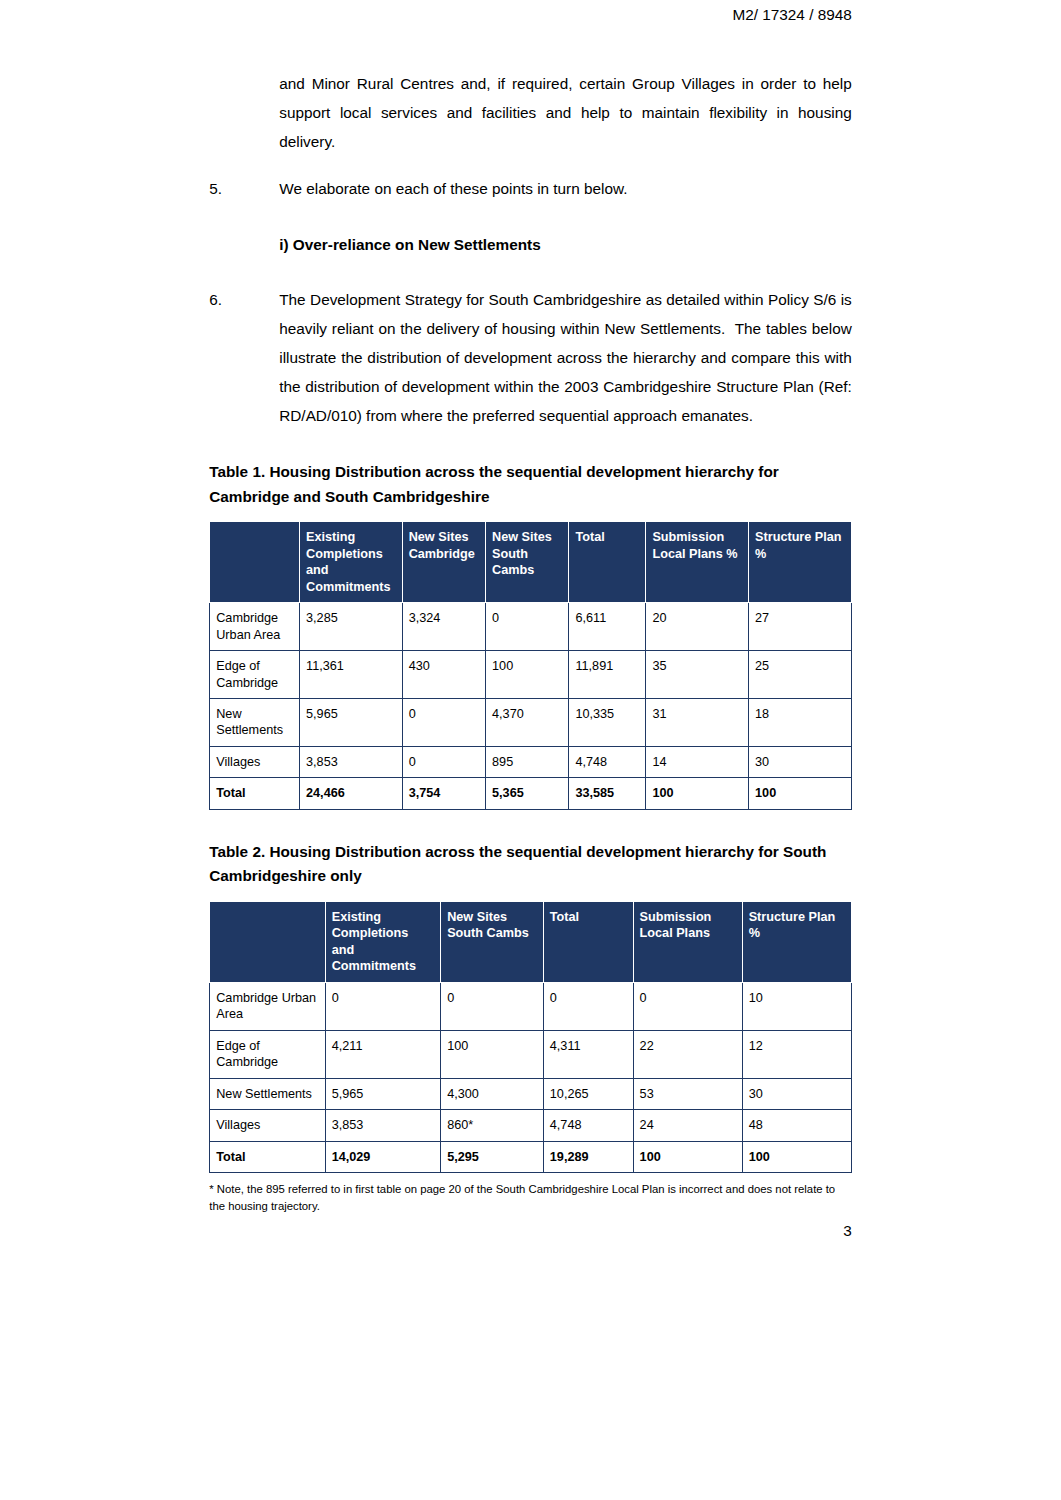M2/ 17324 / 8948
and Minor Rural Centres and, if required, certain Group Villages in order to help support local services and facilities and help to maintain flexibility in housing delivery.
5.
We elaborate on each of these points in turn below.
i) Over-reliance on New Settlements
6.
The Development Strategy for South Cambridgeshire as detailed within Policy S/6 is heavily reliant on the delivery of housing within New Settlements. The tables below illustrate the distribution of development across the hierarchy and compare this with the distribution of development within the 2003 Cambridgeshire Structure Plan (Ref: RD/AD/010) from where the preferred sequential approach emanates.
Table 1. Housing Distribution across the sequential development hierarchy for Cambridge and South Cambridgeshire
| | Existing Completions and Commitments | New Sites Cambridge | New Sites South Cambs | Total | Submission Local Plans % | Structure Plan % |
| --- | --- | --- | --- | --- | --- | --- |
| Cambridge Urban Area | 3,285 | 3,324 | 0 | 6,611 | 20 | 27 |
| Edge of Cambridge | 11,361 | 430 | 100 | 11,891 | 35 | 25 |
| New Settlements | 5,965 | 0 | 4,370 | 10,335 | 31 | 18 |
| Villages | 3,853 | 0 | 895 | 4,748 | 14 | 30 |
| Total | 24,466 | 3,754 | 5,365 | 33,585 | 100 | 100 |
Table 2. Housing Distribution across the sequential development hierarchy for South Cambridgeshire only
| | Existing Completions and Commitments | New Sites South Cambs | Total | Submission Local Plans | Structure Plan % |
| --- | --- | --- | --- | --- | --- |
| Cambridge Urban Area | 0 | 0 | 0 | 0 | 10 |
| Edge of Cambridge | 4,211 | 100 | 4,311 | 22 | 12 |
| New Settlements | 5,965 | 4,300 | 10,265 | 53 | 30 |
| Villages | 3,853 | 860* | 4,748 | 24 | 48 |
| Total | 14,029 | 5,295 | 19,289 | 100 | 100 |
* Note, the 895 referred to in first table on page 20 of the South Cambridgeshire Local Plan is incorrect and does not relate to the housing trajectory.
3